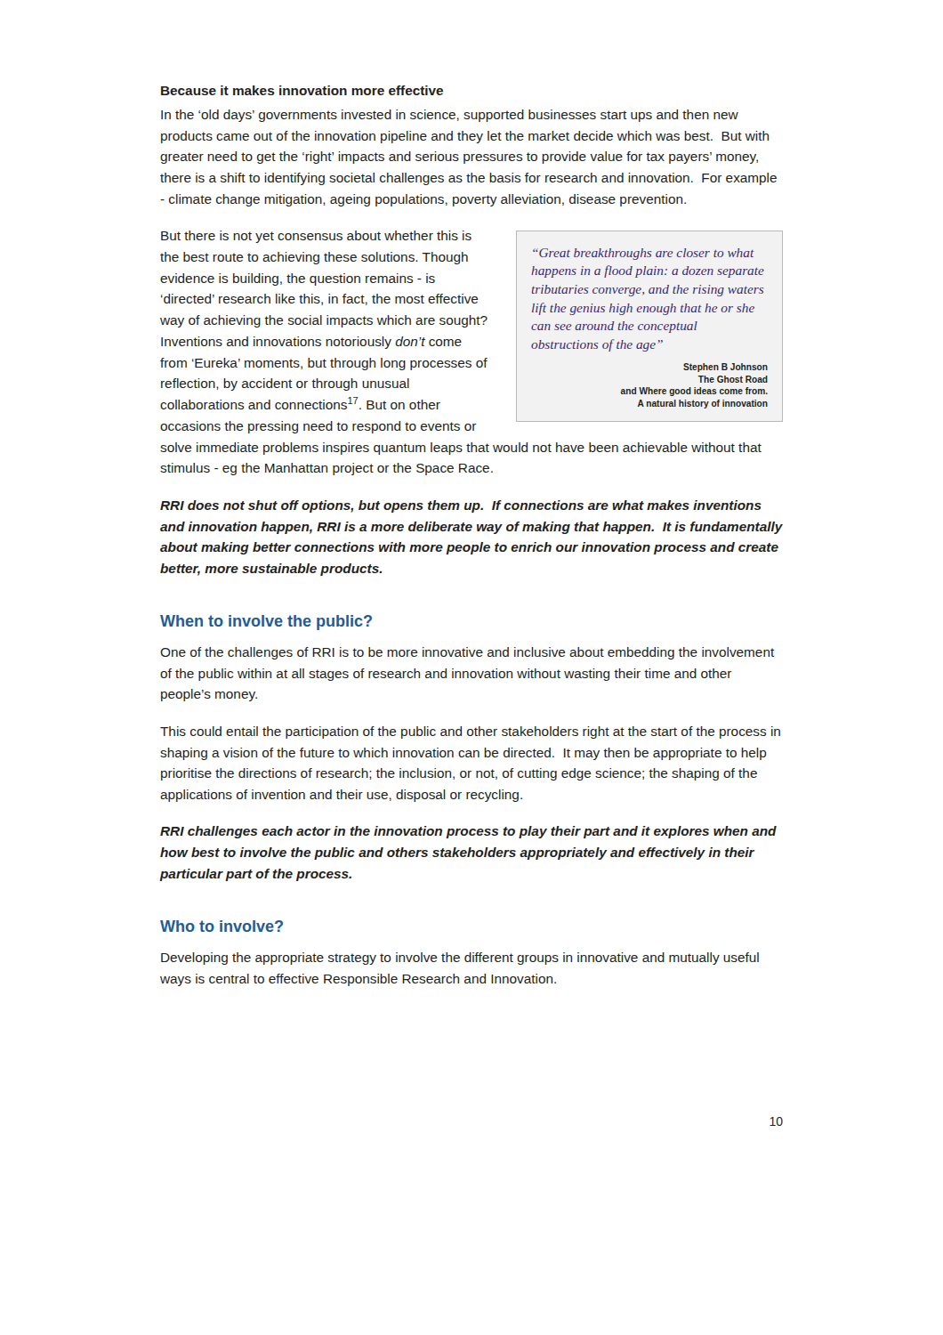Because it makes innovation more effective
In the ‘old days’ governments invested in science, supported businesses start ups and then new products came out of the innovation pipeline and they let the market decide which was best. But with greater need to get the ‘right’ impacts and serious pressures to provide value for tax payers’ money, there is a shift to identifying societal challenges as the basis for research and innovation. For example - climate change mitigation, ageing populations, poverty alleviation, disease prevention.
“Great breakthroughs are closer to what happens in a flood plain: a dozen separate tributaries converge, and the rising waters lift the genius high enough that he or she can see around the conceptual obstructions of the age”
Stephen B Johnson
The Ghost Road
and Where good ideas come from.
A natural history of innovation
But there is not yet consensus about whether this is the best route to achieving these solutions. Though evidence is building, the question remains - is ‘directed’ research like this, in fact, the most effective way of achieving the social impacts which are sought? Inventions and innovations notoriously don’t come from ‘Eureka’ moments, but through long processes of reflection, by accident or through unusual collaborations and connections17. But on other occasions the pressing need to respond to events or solve immediate problems inspires quantum leaps that would not have been achievable without that stimulus - eg the Manhattan project or the Space Race.
RRI does not shut off options, but opens them up. If connections are what makes inventions and innovation happen, RRI is a more deliberate way of making that happen. It is fundamentally about making better connections with more people to enrich our innovation process and create better, more sustainable products.
When to involve the public?
One of the challenges of RRI is to be more innovative and inclusive about embedding the involvement of the public within at all stages of research and innovation without wasting their time and other people’s money.
This could entail the participation of the public and other stakeholders right at the start of the process in shaping a vision of the future to which innovation can be directed. It may then be appropriate to help prioritise the directions of research; the inclusion, or not, of cutting edge science; the shaping of the applications of invention and their use, disposal or recycling.
RRI challenges each actor in the innovation process to play their part and it explores when and how best to involve the public and others stakeholders appropriately and effectively in their particular part of the process.
Who to involve?
Developing the appropriate strategy to involve the different groups in innovative and mutually useful ways is central to effective Responsible Research and Innovation.
10